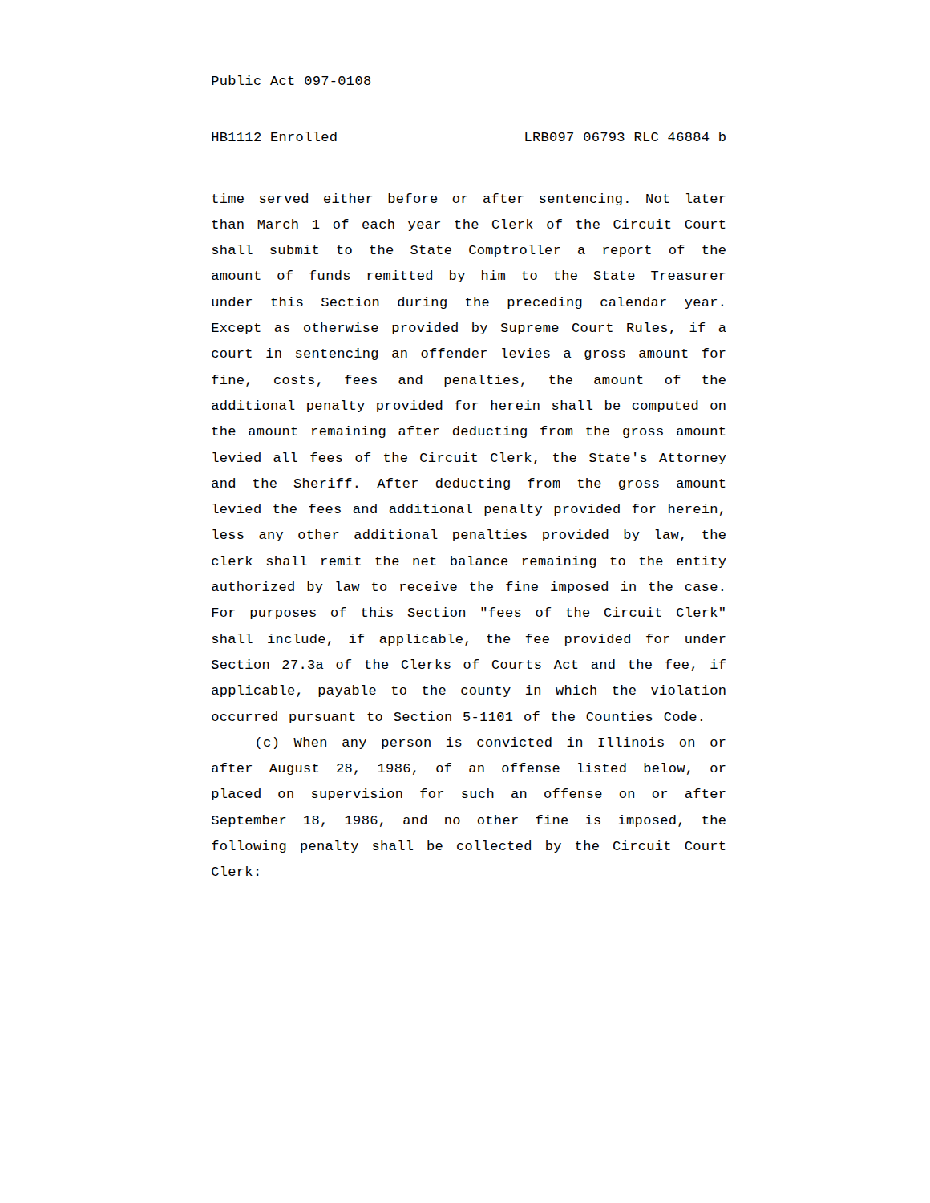Public Act 097-0108
HB1112 Enrolled LRB097 06793 RLC 46884 b
time served either before or after sentencing. Not later than March 1 of each year the Clerk of the Circuit Court shall submit to the State Comptroller a report of the amount of funds remitted by him to the State Treasurer under this Section during the preceding calendar year. Except as otherwise provided by Supreme Court Rules, if a court in sentencing an offender levies a gross amount for fine, costs, fees and penalties, the amount of the additional penalty provided for herein shall be computed on the amount remaining after deducting from the gross amount levied all fees of the Circuit Clerk, the State's Attorney and the Sheriff. After deducting from the gross amount levied the fees and additional penalty provided for herein, less any other additional penalties provided by law, the clerk shall remit the net balance remaining to the entity authorized by law to receive the fine imposed in the case. For purposes of this Section "fees of the Circuit Clerk" shall include, if applicable, the fee provided for under Section 27.3a of the Clerks of Courts Act and the fee, if applicable, payable to the county in which the violation occurred pursuant to Section 5-1101 of the Counties Code.
(c) When any person is convicted in Illinois on or after August 28, 1986, of an offense listed below, or placed on supervision for such an offense on or after September 18, 1986, and no other fine is imposed, the following penalty shall be collected by the Circuit Court Clerk: